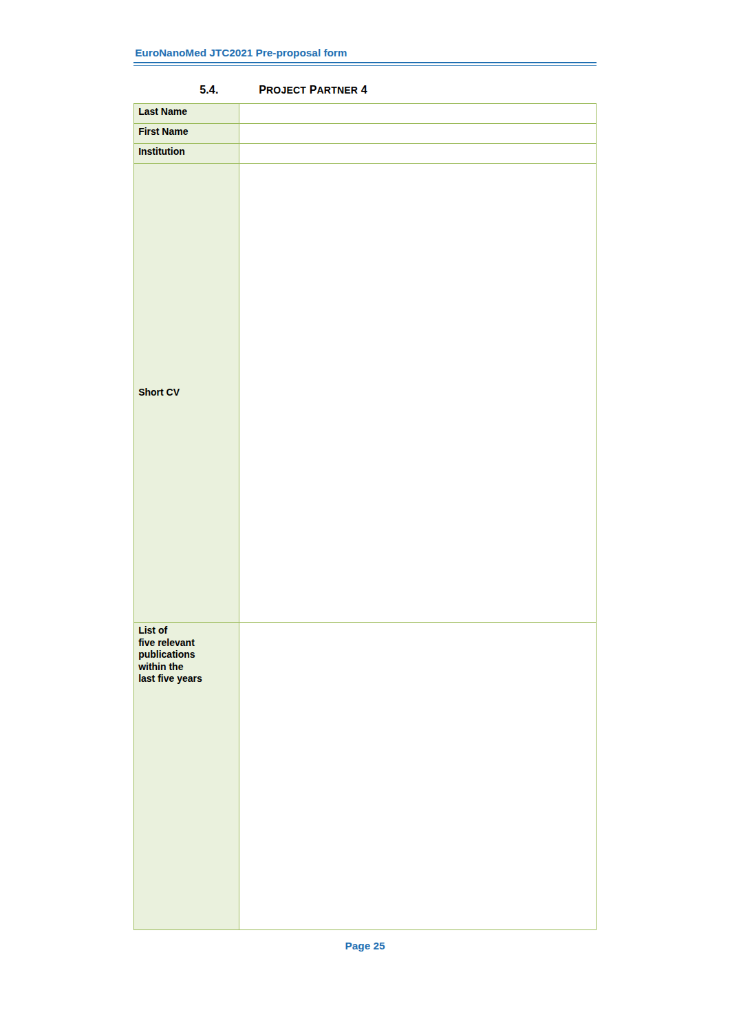EuroNanoMed JTC2021 Pre-proposal form
5.4. PROJECT PARTNER 4
| Last Name | |
| First Name | |
| Institution | |
| Short CV | |
| List of five relevant publications within the last five years | |
Page 25